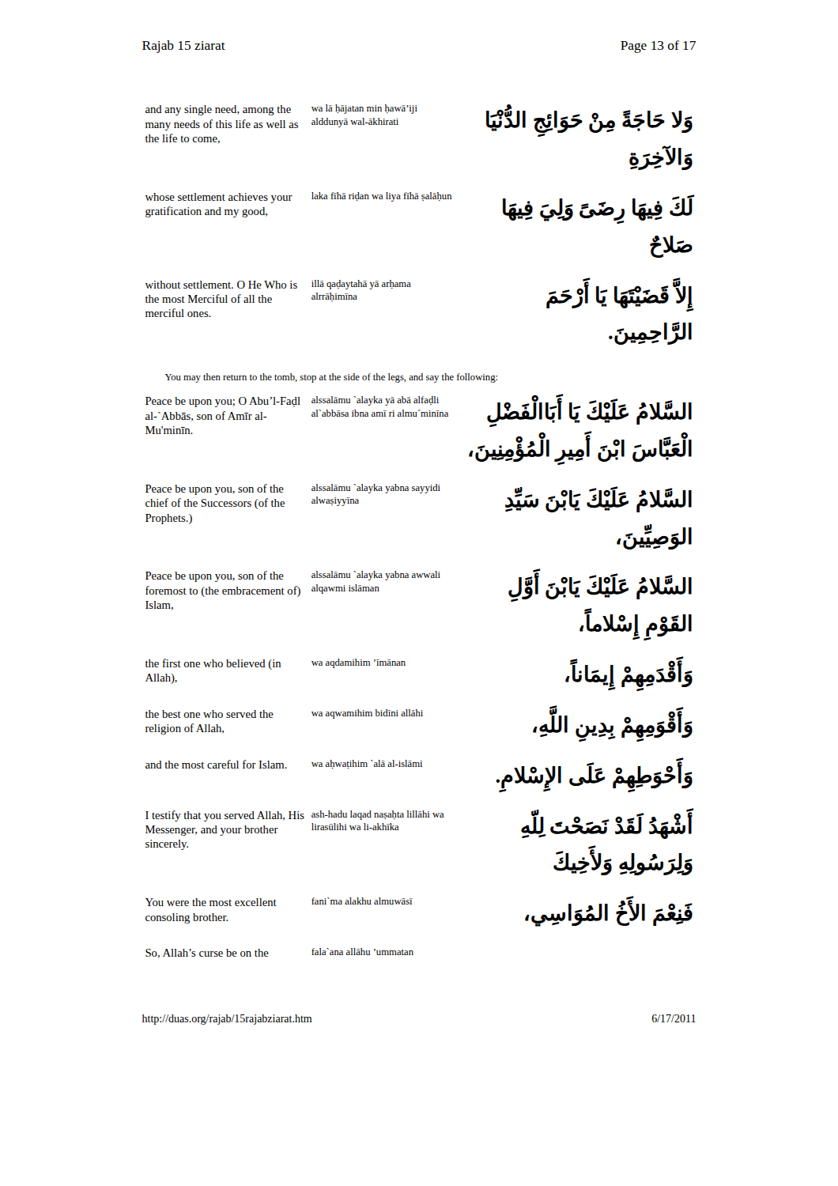Rajab 15 ziarat
Page 13 of 17
| and any single need, among the many needs of this life as well as the life to come, | wa lā ḥājatan min ḥawā’iji alddunyā wal-ākhirati | وَلا حَاجَةً مِنْ حَوَائِجِ الدُّنْيَا وَالآخِرَةِ |
| whose settlement achieves your gratification and my good, | laka fīhā riḍan wa liya fīhā ṣalāḥun | لَكَ فِيهَا رِضَىً وَلِيَ فِيهَا صَلاحٌ |
| without settlement. O He Who is the most Merciful of all the merciful ones. | illā qaḍaytahā yā arḥama alrrāḥimīna | إِلاَّ قَضَيْتَهَا يَا أَرْحَمَ الرَّاحِمِينَ. |
| You may then return to the tomb, stop at the side of the legs, and say the following: |
| Peace be upon you; O Abu’l-Faḍl al-`Abbās, son of Amīr al-Mu'minīn. | alssalāmu `alayka yā abā alfaḍli al`abbāsa ibna amī ri almu´minīna | السَّلامُ عَلَيْكَ يَا أَبَاالْفَضْلِ الْعَبَّاسَ ابْنَ أَمِيرِ الْمُؤْمِنِينَ، |
| Peace be upon you, son of the chief of the Successors (of the Prophets.) | alssalāmu `alayka yabna sayyidi alwaṣiyyīna | السَّلامُ عَلَيْكَ يَابْنَ سَيِّدِ الوَصِيِّينَ، |
| Peace be upon you, son of the foremost to (the embracement of) Islam, | alssalāmu `alayka yabna awwali alqawmi islāman | السَّلامُ عَلَيْكَ يَابْنَ أَوَّلِ القَوْمِ إِسْلاماً، |
| the first one who believed (in Allah), | wa aqdamihim ’īmānan | وَأَقْدَمِهِمْ إِيمَاناً، |
| the best one who served the religion of Allah, | wa aqwamihim bidīni allāhi | وَأَقْوَمِهِمْ بِدِينِ اللَّهِ، |
| and the most careful for Islam. | wa aḥwaṭihim `alā al-islāmi | وَأَحْوَطِهِمْ عَلَى الإِسْلامِ. |
| I testify that you served Allah, His Messenger, and your brother sincerely. | ash-hadu laqad naṣaḥta lillāhi wa lirasūlihi wa li-akhīka | أَشْهَدُ لَقَدْ نَصَحْتَ لِلّهِ وَلِرَسُولِهِ وَلأَخِيكَ |
| You were the most excellent consoling brother. | fani`ma alakhu almuwāsī | فَنِعْمَ الأَخُ المُوَاسِي، |
| So, Allah’s curse be on the | fala`ana allāhu ’ummatan | |
http://duas.org/rajab/15rajabziarat.htm
6/17/2011